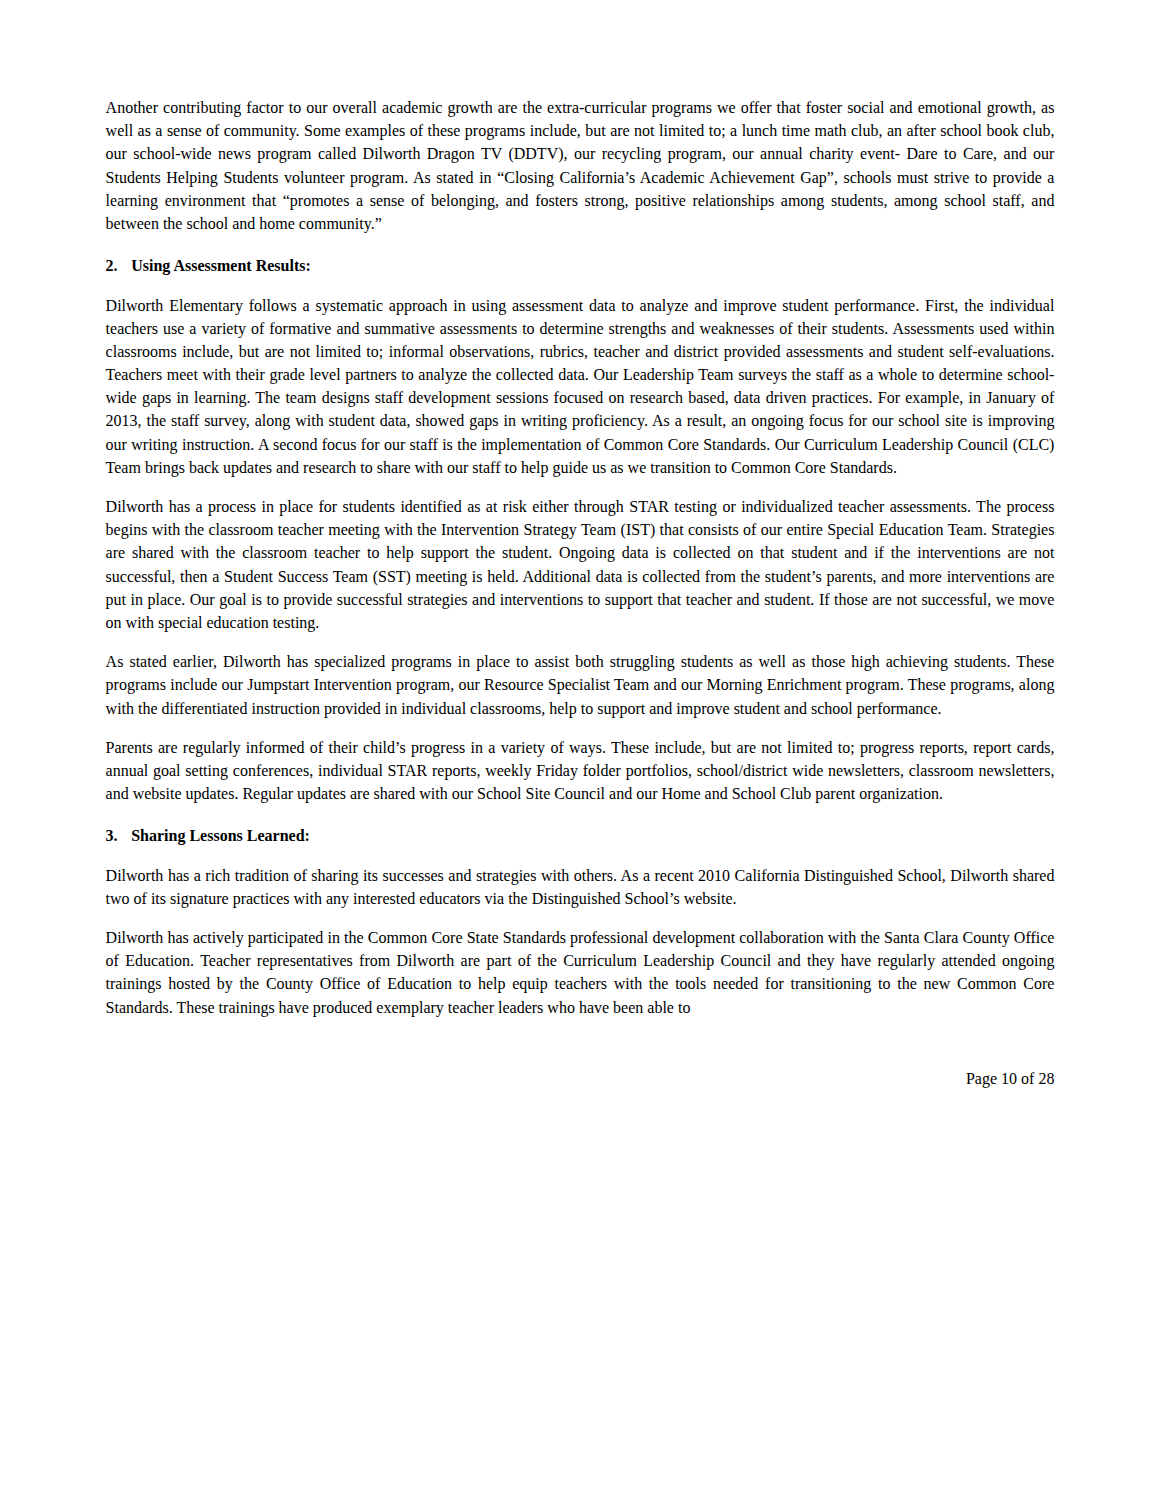Another contributing factor to our overall academic growth are the extra-curricular programs we offer that foster social and emotional growth, as well as a sense of community. Some examples of these programs include, but are not limited to; a lunch time math club, an after school book club, our school-wide news program called Dilworth Dragon TV (DDTV), our recycling program, our annual charity event- Dare to Care, and our Students Helping Students volunteer program. As stated in “Closing California’s Academic Achievement Gap”, schools must strive to provide a learning environment that “promotes a sense of belonging, and fosters strong, positive relationships among students, among school staff, and between the school and home community.”
2. Using Assessment Results:
Dilworth Elementary follows a systematic approach in using assessment data to analyze and improve student performance. First, the individual teachers use a variety of formative and summative assessments to determine strengths and weaknesses of their students. Assessments used within classrooms include, but are not limited to; informal observations, rubrics, teacher and district provided assessments and student self-evaluations. Teachers meet with their grade level partners to analyze the collected data. Our Leadership Team surveys the staff as a whole to determine school-wide gaps in learning. The team designs staff development sessions focused on research based, data driven practices. For example, in January of 2013, the staff survey, along with student data, showed gaps in writing proficiency. As a result, an ongoing focus for our school site is improving our writing instruction. A second focus for our staff is the implementation of Common Core Standards. Our Curriculum Leadership Council (CLC) Team brings back updates and research to share with our staff to help guide us as we transition to Common Core Standards.
Dilworth has a process in place for students identified as at risk either through STAR testing or individualized teacher assessments. The process begins with the classroom teacher meeting with the Intervention Strategy Team (IST) that consists of our entire Special Education Team. Strategies are shared with the classroom teacher to help support the student. Ongoing data is collected on that student and if the interventions are not successful, then a Student Success Team (SST) meeting is held. Additional data is collected from the student’s parents, and more interventions are put in place. Our goal is to provide successful strategies and interventions to support that teacher and student. If those are not successful, we move on with special education testing.
As stated earlier, Dilworth has specialized programs in place to assist both struggling students as well as those high achieving students. These programs include our Jumpstart Intervention program, our Resource Specialist Team and our Morning Enrichment program. These programs, along with the differentiated instruction provided in individual classrooms, help to support and improve student and school performance.
Parents are regularly informed of their child’s progress in a variety of ways. These include, but are not limited to; progress reports, report cards, annual goal setting conferences, individual STAR reports, weekly Friday folder portfolios, school/district wide newsletters, classroom newsletters, and website updates. Regular updates are shared with our School Site Council and our Home and School Club parent organization.
3. Sharing Lessons Learned:
Dilworth has a rich tradition of sharing its successes and strategies with others. As a recent 2010 California Distinguished School, Dilworth shared two of its signature practices with any interested educators via the Distinguished School’s website.
Dilworth has actively participated in the Common Core State Standards professional development collaboration with the Santa Clara County Office of Education. Teacher representatives from Dilworth are part of the Curriculum Leadership Council and they have regularly attended ongoing trainings hosted by the County Office of Education to help equip teachers with the tools needed for transitioning to the new Common Core Standards. These trainings have produced exemplary teacher leaders who have been able to
Page 10 of 28